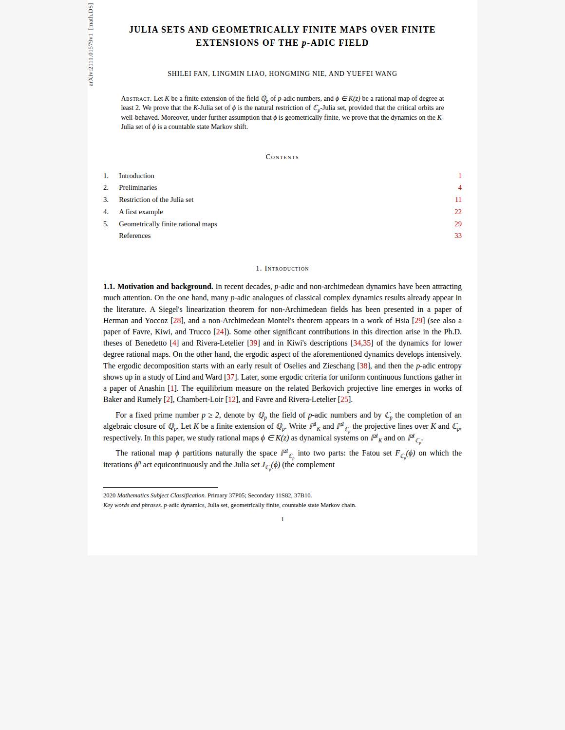arXiv:2111.01579v1 [math.DS] 2 Nov 2021
Julia sets and geometrically finite maps over finite
extensions of the p-adic field
Shilei Fan, Lingmin Liao, Hongming Nie, and Yuefei Wang
Abstract. Let K be a finite extension of the field ℚp of p-adic numbers, and ϕ ∈ K(z) be a rational map of degree at least 2. We prove that the K-Julia set of ϕ is the natural restriction of ℂp-Julia set, provided that the critical orbits are well-behaved. Moreover, under further assumption that ϕ is geometrically finite, we prove that the dynamics on the K-Julia set of ϕ is a countable state Markov shift.
Contents
| 1. | Introduction | 1 |
| 2. | Preliminaries | 4 |
| 3. | Restriction of the Julia set | 11 |
| 4. | A first example | 22 |
| 5. | Geometrically finite rational maps | 29 |
| | References | 33 |
1. Introduction
1.1. Motivation and background. In recent decades, p-adic and non-archimedean dynamics have been attracting much attention. On the one hand, many p-adic analogues of classical complex dynamics results already appear in the literature. A Siegel's linearization theorem for non-Archimedean fields has been presented in a paper of Herman and Yoccoz [28], and a non-Archimedean Montel's theorem appears in a work of Hsia [29] (see also a paper of Favre, Kiwi, and Trucco [24]). Some other significant contributions in this direction arise in the Ph.D. theses of Benedetto [4] and Rivera-Letelier [39] and in Kiwi's descriptions [34,35] of the dynamics for lower degree rational maps. On the other hand, the ergodic aspect of the aforementioned dynamics develops intensively. The ergodic decomposition starts with an early result of Oselies and Zieschang [38], and then the p-adic entropy shows up in a study of Lind and Ward [37]. Later, some ergodic criteria for uniform continuous functions gather in a paper of Anashin [1]. The equilibrium measure on the related Berkovich projective line emerges in works of Baker and Rumely [2], Chambert-Loir [12], and Favre and Rivera-Letelier [25].
For a fixed prime number p ≥ 2, denote by ℚp the field of p-adic numbers and by ℂp the completion of an algebraic closure of ℚp. Let K be a finite extension of ℚp. Write ℙ1K and ℙ1ℂp the projective lines over K and ℂp, respectively. In this paper, we study rational maps ϕ ∈ K(z) as dynamical systems on ℙ1K and on ℙ1ℂp.
The rational map ϕ partitions naturally the space ℙ1ℂp into two parts: the Fatou set Fℂp(ϕ) on which the iterations ϕn act equicontinuously and the Julia set Jℂp(ϕ) (the complement
2020 Mathematics Subject Classification. Primary 37P05; Secondary 11S82, 37B10.
Key words and phrases. p-adic dynamics, Julia set, geometrically finite, countable state Markov chain.
1